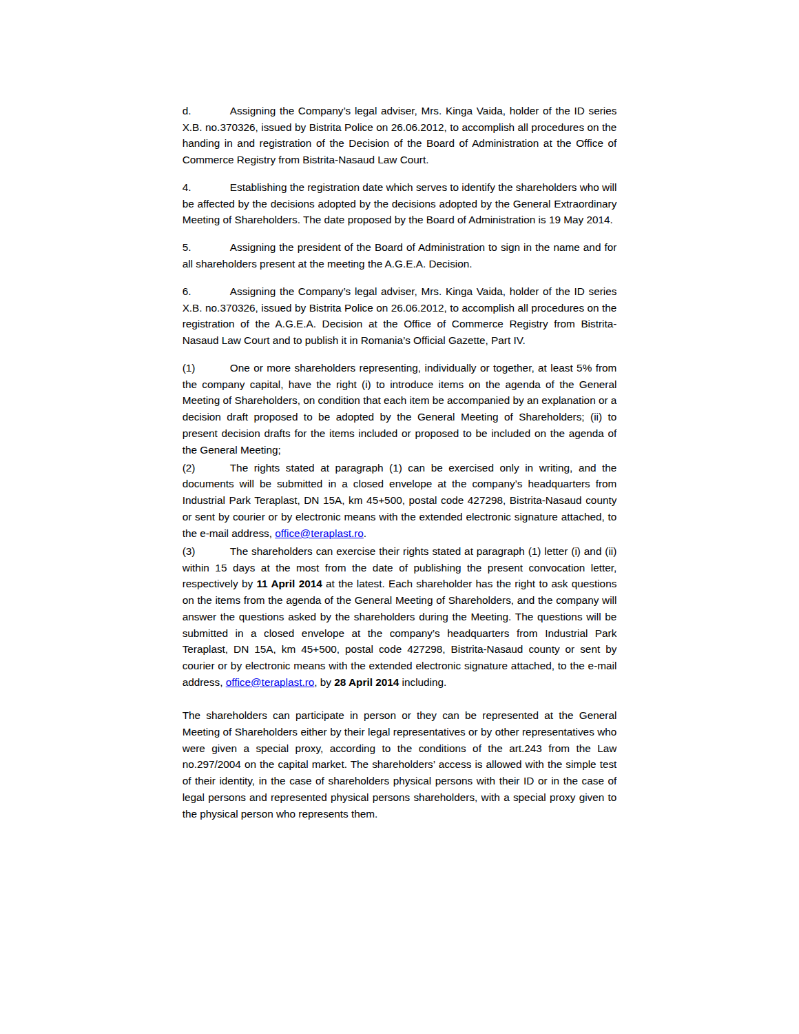d. Assigning the Company’s legal adviser, Mrs. Kinga Vaida, holder of the ID series X.B. no.370326, issued by Bistrita Police on 26.06.2012, to accomplish all procedures on the handing in and registration of the Decision of the Board of Administration at the Office of Commerce Registry from Bistrita-Nasaud Law Court.
4. Establishing the registration date which serves to identify the shareholders who will be affected by the decisions adopted by the decisions adopted by the General Extraordinary Meeting of Shareholders. The date proposed by the Board of Administration is 19 May 2014.
5. Assigning the president of the Board of Administration to sign in the name and for all shareholders present at the meeting the A.G.E.A. Decision.
6. Assigning the Company’s legal adviser, Mrs. Kinga Vaida, holder of the ID series X.B. no.370326, issued by Bistrita Police on 26.06.2012, to accomplish all procedures on the registration of the A.G.E.A. Decision at the Office of Commerce Registry from Bistrita-Nasaud Law Court and to publish it in Romania’s Official Gazette, Part IV.
(1) One or more shareholders representing, individually or together, at least 5% from the company capital, have the right (i) to introduce items on the agenda of the General Meeting of Shareholders, on condition that each item be accompanied by an explanation or a decision draft proposed to be adopted by the General Meeting of Shareholders; (ii) to present decision drafts for the items included or proposed to be included on the agenda of the General Meeting;
(2) The rights stated at paragraph (1) can be exercised only in writing, and the documents will be submitted in a closed envelope at the company’s headquarters from Industrial Park Teraplast, DN 15A, km 45+500, postal code 427298, Bistrita-Nasaud county or sent by courier or by electronic means with the extended electronic signature attached, to the e-mail address, office@teraplast.ro.
(3) The shareholders can exercise their rights stated at paragraph (1) letter (i) and (ii) within 15 days at the most from the date of publishing the present convocation letter, respectively by 11 April 2014 at the latest. Each shareholder has the right to ask questions on the items from the agenda of the General Meeting of Shareholders, and the company will answer the questions asked by the shareholders during the Meeting. The questions will be submitted in a closed envelope at the company’s headquarters from Industrial Park Teraplast, DN 15A, km 45+500, postal code 427298, Bistrita-Nasaud county or sent by courier or by electronic means with the extended electronic signature attached, to the e-mail address, office@teraplast.ro, by 28 April 2014 including.
The shareholders can participate in person or they can be represented at the General Meeting of Shareholders either by their legal representatives or by other representatives who were given a special proxy, according to the conditions of the art.243 from the Law no.297/2004 on the capital market. The shareholders’ access is allowed with the simple test of their identity, in the case of shareholders physical persons with their ID or in the case of legal persons and represented physical persons shareholders, with a special proxy given to the physical person who represents them.